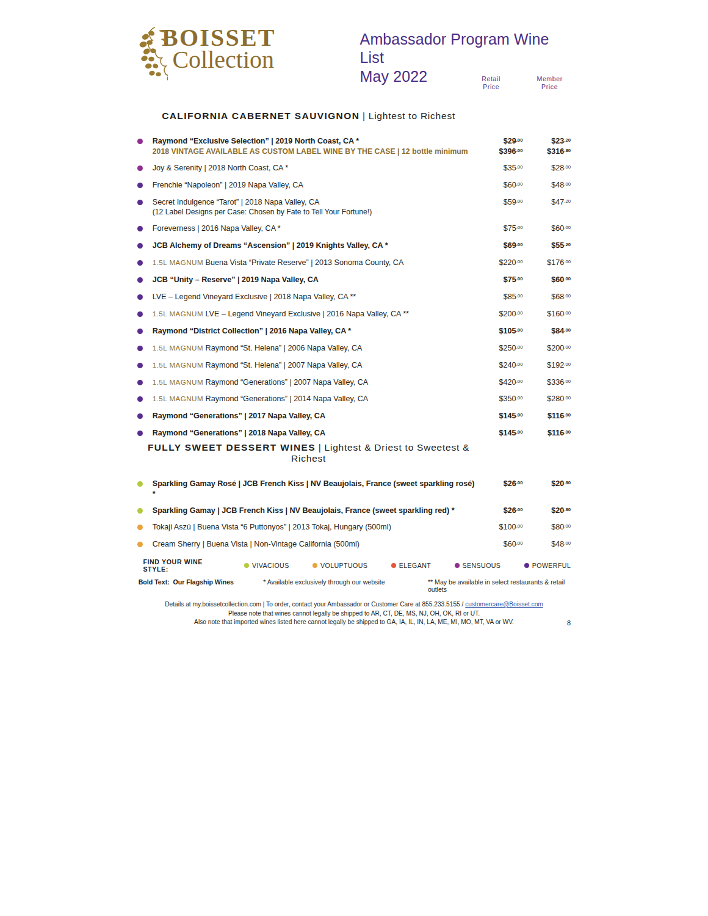BOISSET
Collection
Ambassador Program Wine List
May 2022
Retail
Price
Member
Price
CALIFORNIA CABERNET SAUVIGNON | Lightest to Richest
| | Raymond “Exclusive Selection” / 2019 North Coast, CA * 2018 VINTAGE AVAILABLE AS CUSTOM LABEL WINE BY THE CASE / 12 bottle minimum | $29 .00 $396 .00 | $23 .20 $316 .80 |
| | Joy & Serenity / 2018 North Coast, CA * | $35 .00 | $28 .00 |
| | Frenchie “Napoleon” / 2019 Napa Valley, CA | $60 .00 | $48 .00 |
| | Secret Indulgence “Tarot” / 2018 Napa Valley, CA (12 Label Designs per Case: Chosen by Fate to Tell Your Fortune!) | $59 .00 | $47 .20 |
| | Foreverness / 2016 Napa Valley, CA * | $75 .00 | $60 .00 |
| | JCB Alchemy of Dreams “Ascension” / 2019 Knights Valley, CA * | $69 .00 | $55 .20 |
| | 1.5L MAGNUM Buena Vista “Private Reserve” / 2013 Sonoma County, CA | $220 .00 | $176 .00 |
| | JCB “Unity – Reserve” / 2019 Napa Valley, CA | $75 .00 | $60 .00 |
| | LVE – Legend Vineyard Exclusive / 2018 Napa Valley, CA ** | $85 .00 | $68 .00 |
| | 1.5L MAGNUM LVE – Legend Vineyard Exclusive / 2016 Napa Valley, CA ** | $200 .00 | $160 .00 |
| | Raymond “District Collection” / 2016 Napa Valley, CA * | $105 .00 | $84 .00 |
| | 1.5L MAGNUM Raymond “St. Helena” / 2006 Napa Valley, CA | $250 .00 | $200 .00 |
| | 1.5L MAGNUM Raymond “St. Helena” / 2007 Napa Valley, CA | $240 .00 | $192 .00 |
| | 1.5L MAGNUM Raymond “Generations” / 2007 Napa Valley, CA | $420 .00 | $336 .00 |
| | 1.5L MAGNUM Raymond “Generations” / 2014 Napa Valley, CA | $350 .00 | $280 .00 |
| | Raymond “Generations” / 2017 Napa Valley, CA | $145 .00 | $116 .00 |
| | Raymond “Generations” / 2018 Napa Valley, CA | $145 .00 | $116 .00 |
FULLY SWEET DESSERT WINES | Lightest & Driest to Sweetest & Richest
| | Sparkling Gamay Rosé / JCB French Kiss / NV Beaujolais, France (sweet sparkling rosé) * | $26 .00 | $20 .80 |
| | Sparkling Gamay / JCB French Kiss / NV Beaujolais, France (sweet sparkling red) * | $26 .00 | $20 .80 |
| | Tokaji Aszú / Buena Vista “6 Puttonyos” / 2013 Tokaj, Hungary (500ml) | $100 .00 | $80 .00 |
| | Cream Sherry / Buena Vista / Non-Vintage California (500ml) | $60 .00 | $48 .00 |
FIND YOUR WINE STYLE: VIVACIOUS VOLUPTUOUS ELEGANT SENSUOUS POWERFUL
Bold Text: Our Flagship Wines * Available exclusively through our website ** May be available in select restaurants & retail outlets
Details at my.boissetcollection.com | To order, contact your Ambassador or Customer Care at 855.233.5155 / customercare@Boisset.com
Please note that wines cannot legally be shipped to AR, CT, DE, MS, NJ, OH, OK, RI or UT.
Also note that imported wines listed here cannot legally be shipped to GA, IA, IL, IN, LA, ME, MI, MO, MT, VA or WV.
8